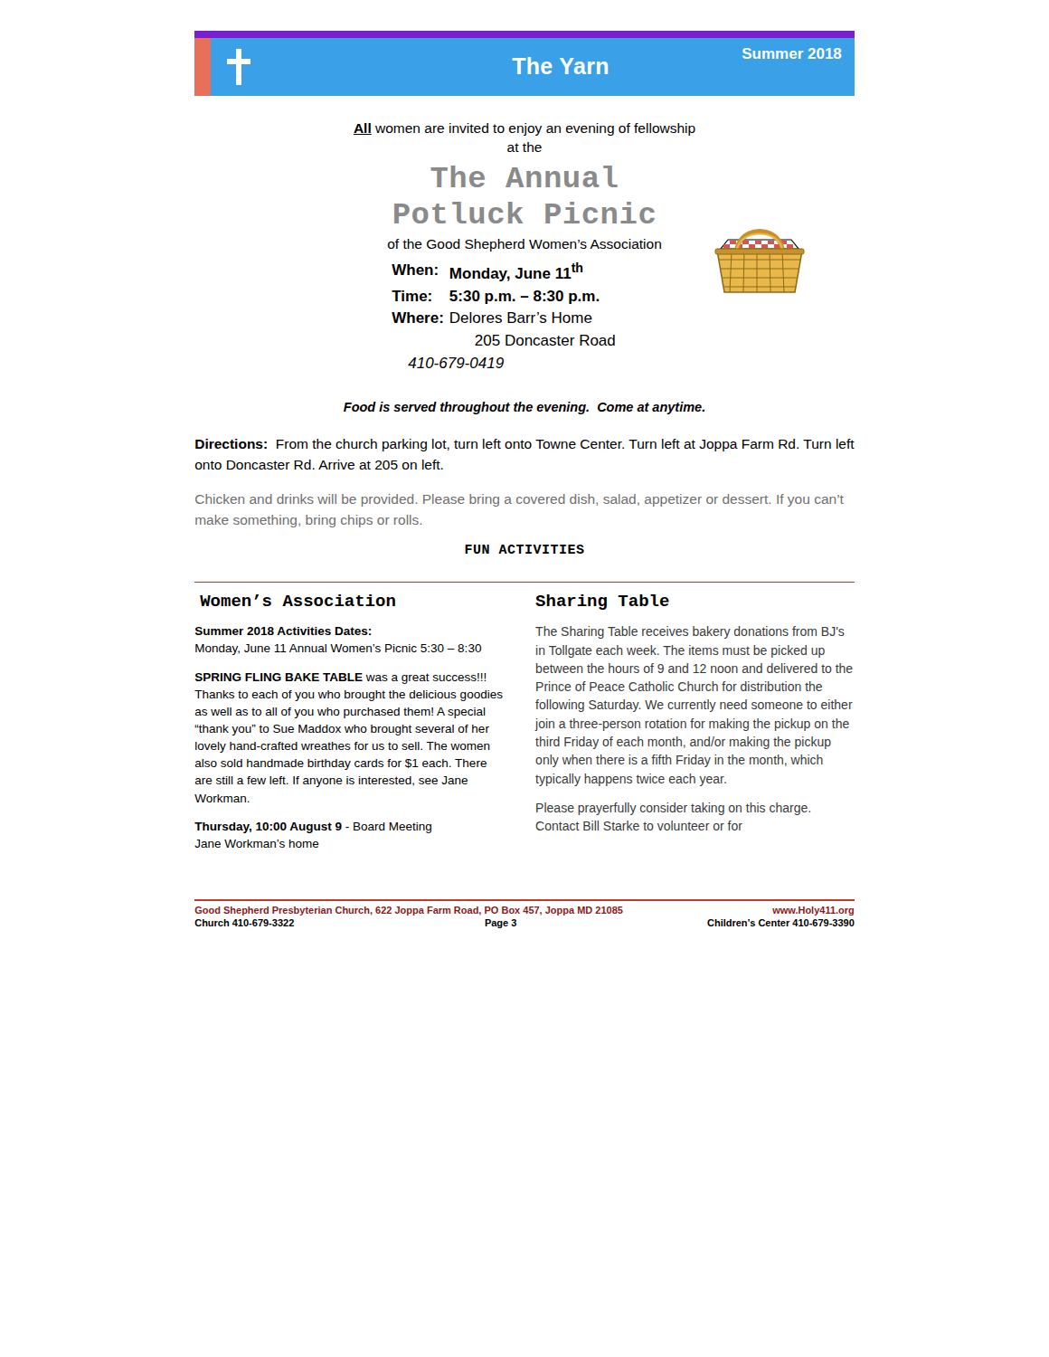The Yarn Summer 2018
All women are invited to enjoy an evening of fellowship at the
The Annual
Potluck Picnic
of the Good Shepherd Women’s Association
| When: | Monday, June 11 th |
| Time: | 5:30 p.m. – 8:30 p.m. |
| Where: | Delores Barr’s Home |
| | 205 Doncaster Road |
| 410-679-0419 |
Food is served throughout the evening. Come at anytime.
Directions: From the church parking lot, turn left onto Towne Center. Turn left at Joppa Farm Rd. Turn left onto Doncaster Rd. Arrive at 205 on left.
Chicken and drinks will be provided. Please bring a covered dish, salad, appetizer or dessert. If you can’t make something, bring chips or rolls.
FUN ACTIVITIES
Women’s Association
Summer 2018 Activities Dates:
Monday, June 11 Annual Women’s Picnic 5:30 – 8:30
SPRING FLING BAKE TABLE was a great success!!! Thanks to each of you who brought the delicious goodies as well as to all of you who purchased them! A special “thank you” to Sue Maddox who brought several of her lovely hand-crafted wreathes for us to sell. The women also sold handmade birthday cards for $1 each. There are still a few left. If anyone is interested, see Jane Workman.
Thursday, 10:00 August 9 - Board Meeting
Jane Workman’s home
Sharing Table
The Sharing Table receives bakery donations from BJ's in Tollgate each week. The items must be picked up between the hours of 9 and 12 noon and delivered to the Prince of Peace Catholic Church for distribution the following Saturday. We currently need someone to either join a three-person rotation for making the pickup on the third Friday of each month, and/or making the pickup only when there is a fifth Friday in the month, which typically happens twice each year.
Please prayerfully consider taking on this charge. Contact Bill Starke to volunteer or for
Good Shepherd Presbyterian Church, 622 Joppa Farm Road, PO Box 457, Joppa MD 21085 www.Holy411.org
Church 410-679-3322 Page 3 Children’s Center 410-679-3390